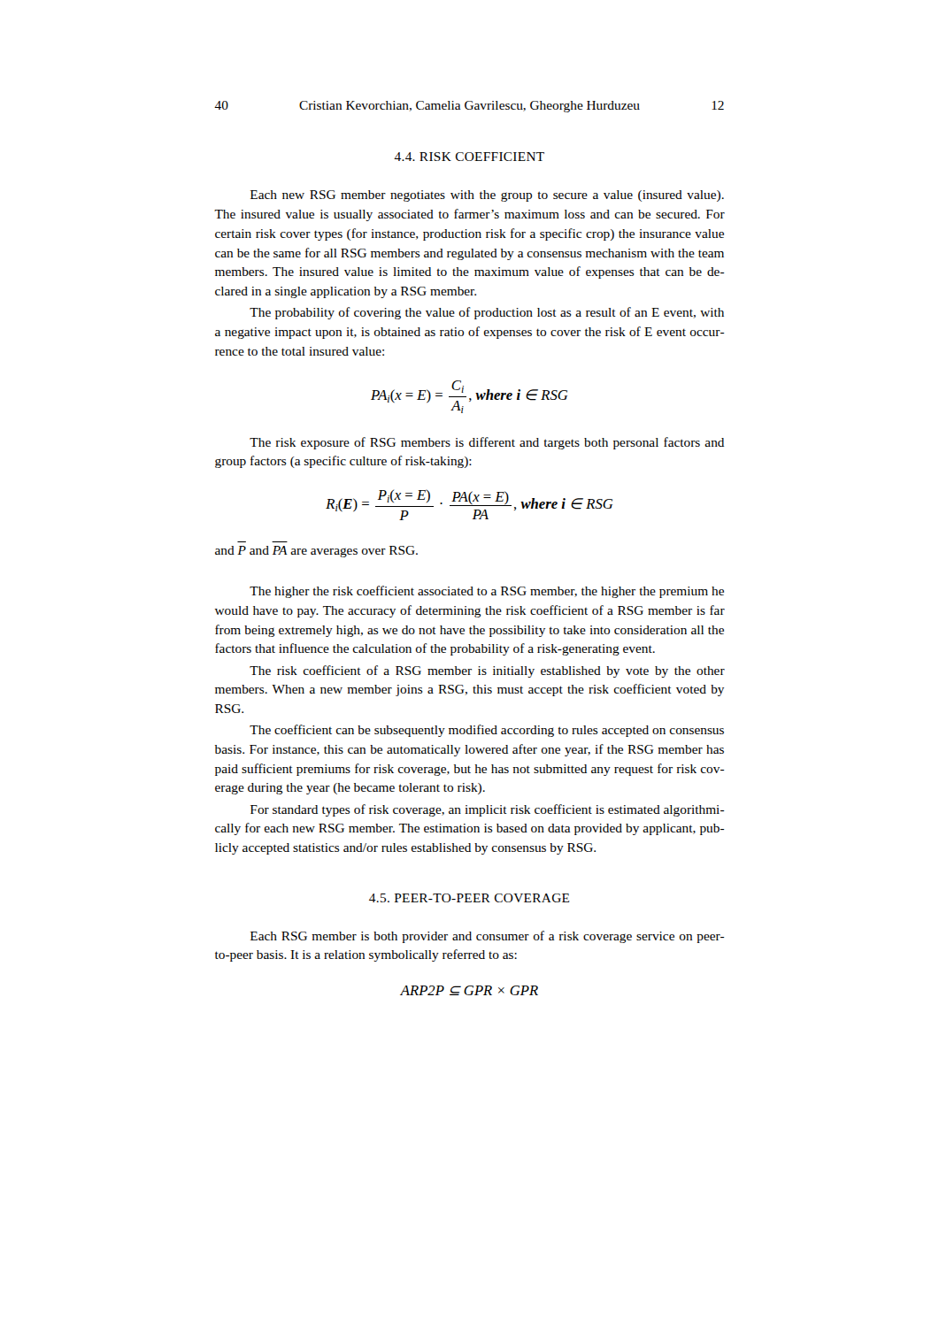40 Cristian Kevorchian, Camelia Gavrilescu, Gheorghe Hurduzeu 12
4.4. RISK COEFFICIENT
Each new RSG member negotiates with the group to secure a value (insured value). The insured value is usually associated to farmer’s maximum loss and can be secured. For certain risk cover types (for instance, production risk for a specific crop) the insurance value can be the same for all RSG members and regulated by a consensus mechanism with the team members. The insured value is limited to the maximum value of expenses that can be declared in a single application by a RSG member.
The probability of covering the value of production lost as a result of an E event, with a negative impact upon it, is obtained as ratio of expenses to cover the risk of E event occurrence to the total insured value:
PAi(x = E) = Ci Ai, where i ∈ RSG
The risk exposure of RSG members is different and targets both personal factors and group factors (a specific culture of risk-taking):
Ri(E) = Pi(x = E) P · PA(x = E) PA, where i ∈ RSG
and P and PA are averages over RSG.
The higher the risk coefficient associated to a RSG member, the higher the premium he would have to pay. The accuracy of determining the risk coefficient of a RSG member is far from being extremely high, as we do not have the possibility to take into consideration all the factors that influence the calculation of the probability of a risk-generating event.
The risk coefficient of a RSG member is initially established by vote by the other members. When a new member joins a RSG, this must accept the risk coefficient voted by RSG.
The coefficient can be subsequently modified according to rules accepted on consensus basis. For instance, this can be automatically lowered after one year, if the RSG member has paid sufficient premiums for risk coverage, but he has not submitted any request for risk coverage during the year (he became tolerant to risk).
For standard types of risk coverage, an implicit risk coefficient is estimated algorithmically for each new RSG member. The estimation is based on data provided by applicant, publicly accepted statistics and/or rules established by consensus by RSG.
4.5. PEER-TO-PEER COVERAGE
Each RSG member is both provider and consumer of a risk coverage service on peer-to-peer basis. It is a relation symbolically referred to as:
ARP2P ⊆ GPR × GPR